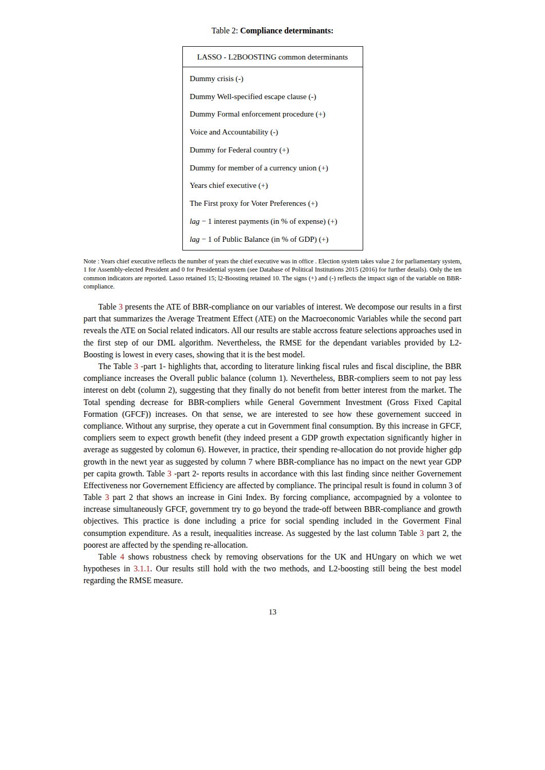Table 2: Compliance determinants:
| LASSO - L2BOOSTING common determinants |
| --- |
| Dummy crisis (-) |
| Dummy Well-specified escape clause (-) |
| Dummy Formal enforcement procedure (+) |
| Voice and Accountability (-) |
| Dummy for Federal country (+) |
| Dummy for member of a currency union (+) |
| Years chief executive (+) |
| The First proxy for Voter Preferences (+) |
| lag − 1 interest payments (in % of expense) (+) |
| lag − 1 of Public Balance (in % of GDP) (+) |
Note : Years chief executive reflects the number of years the chief executive was in office . Election system takes value 2 for parliamentary system, 1 for Assembly-elected President and 0 for Presidential system (see Database of Political Institutions 2015 (2016) for further details). Only the ten common indicators are reported. Lasso retained 15; l2-Boosting retained 10. The signs (+) and (-) reflects the impact sign of the variable on BBR-compliance.
Table 3 presents the ATE of BBR-compliance on our variables of interest. We decompose our results in a first part that summarizes the Average Treatment Effect (ATE) on the Macroeconomic Variables while the second part reveals the ATE on Social related indicators. All our results are stable accross feature selections approaches used in the first step of our DML algorithm. Nevertheless, the RMSE for the dependant variables provided by L2-Boosting is lowest in every cases, showing that it is the best model.
The Table 3 -part 1- highlights that, according to literature linking fiscal rules and fiscal discipline, the BBR compliance increases the Overall public balance (column 1). Nevertheless, BBR-compliers seem to not pay less interest on debt (column 2), suggesting that they finally do not benefit from better interest from the market. The Total spending decrease for BBR-compliers while General Government Investment (Gross Fixed Capital Formation (GFCF)) increases. On that sense, we are interested to see how these governement succeed in compliance. Without any surprise, they operate a cut in Government final consumption. By this increase in GFCF, compliers seem to expect growth benefit (they indeed present a GDP growth expectation significantly higher in average as suggested by colomun 6). However, in practice, their spending re-allocation do not provide higher gdp growth in the newt year as suggested by column 7 where BBR-compliance has no impact on the newt year GDP per capita growth. Table 3 -part 2- reports results in accordance with this last finding since neither Governement Effectiveness nor Governement Efficiency are affected by compliance. The principal result is found in column 3 of Table 3 part 2 that shows an increase in Gini Index. By forcing compliance, accompagnied by a volontee to increase simultaneously GFCF, government try to go beyond the trade-off between BBR-compliance and growth objectives. This practice is done including a price for social spending included in the Goverment Final consumption expenditure. As a result, inequalities increase. As suggested by the last column Table 3 part 2, the poorest are affected by the spending re-allocation.
Table 4 shows robustness check by removing observations for the UK and HUngary on which we wet hypotheses in 3.1.1. Our results still hold with the two methods, and L2-boosting still being the best model regarding the RMSE measure.
13